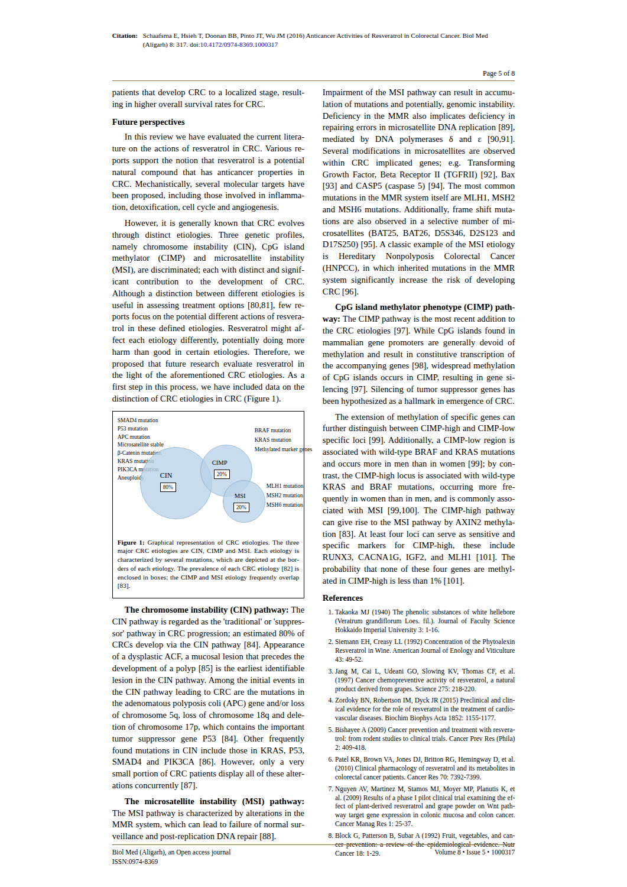Citation: Schaafsma E, Hsieh T, Doonan BB, Pinto JT, Wu JM (2016) Anticancer Activities of Resveratrol in Colorectal Cancer. Biol Med (Aligarh) 8: 317. doi:10.4172/0974-8369.1000317
Page 5 of 8
patients that develop CRC to a localized stage, resulting in higher overall survival rates for CRC.
Future perspectives
In this review we have evaluated the current literature on the actions of resveratrol in CRC. Various reports support the notion that resveratrol is a potential natural compound that has anticancer properties in CRC. Mechanistically, several molecular targets have been proposed, including those involved in inflammation, detoxification, cell cycle and angiogenesis.
However, it is generally known that CRC evolves through distinct etiologies. Three genetic profiles, namely chromosome instability (CIN), CpG island methylator (CIMP) and microsatellite instability (MSI), are discriminated; each with distinct and significant contribution to the development of CRC. Although a distinction between different etiologies is useful in assessing treatment options [80,81], few reports focus on the potential different actions of resveratrol in these defined etiologies. Resveratrol might affect each etiology differently, potentially doing more harm than good in certain etiologies. Therefore, we proposed that future research evaluate resveratrol in the light of the aforementioned CRC etiologies. As a first step in this process, we have included data on the distinction of CRC etiologies in CRC (Figure 1).
SMAD4 mutation
P53 mutation
APC mutation
Microsatellite stable
β-Catenin mutation
KRAS mutation
PIK3CA mutation
Aneuploidy
CIN
80%
CIMP
20%
MSI
20%
BRAF mutation
KRAS mutation
Methylated marker genes
MLH1 mutation
MSH2 mutation
MSH6 mutation
Figure 1: Graphical representation of CRC etiologies. The three major CRC etiologies are CIN, CIMP and MSI. Each etiology is characterized by several mutations, which are depicted at the borders of each etiology. The prevalence of each CRC etiology [82] is enclosed in boxes; the CIMP and MSI etiology frequently overlap [83].
The chromosome instability (CIN) pathway: The CIN pathway is regarded as the 'traditional' or 'suppressor' pathway in CRC progression; an estimated 80% of CRCs develop via the CIN pathway [84]. Appearance of a dysplastic ACF, a mucosal lesion that precedes the development of a polyp [85] is the earliest identifiable lesion in the CIN pathway. Among the initial events in the CIN pathway leading to CRC are the mutations in the adenomatous polyposis coli (APC) gene and/or loss of chromosome 5q, loss of chromosome 18q and deletion of chromosome 17p, which contains the important tumor suppressor gene P53 [84]. Other frequently found mutations in CIN include those in KRAS, P53, SMAD4 and PIK3CA [86]. However, only a very small portion of CRC patients display all of these alterations concurrently [87].
The microsatellite instability (MSI) pathway: The MSI pathway is characterized by alterations in the MMR system, which can lead to failure of normal surveillance and post-replication DNA repair [88].
Impairment of the MSI pathway can result in accumulation of mutations and potentially, genomic instability. Deficiency in the MMR also implicates deficiency in repairing errors in microsatellite DNA replication [89], mediated by DNA polymerases δ and ε [90,91]. Several modifications in microsatellites are observed within CRC implicated genes; e.g. Transforming Growth Factor, Beta Receptor II (TGFRII) [92], Bax [93] and CASP5 (caspase 5) [94]. The most common mutations in the MMR system itself are MLH1, MSH2 and MSH6 mutations. Additionally, frame shift mutations are also observed in a selective number of microsatellites (BAT25, BAT26, D5S346, D2S123 and D17S250) [95]. A classic example of the MSI etiology is Hereditary Nonpolyposis Colorectal Cancer (HNPCC), in which inherited mutations in the MMR system significantly increase the risk of developing CRC [96].
CpG island methylator phenotype (CIMP) pathway: The CIMP pathway is the most recent addition to the CRC etiologies [97]. While CpG islands found in mammalian gene promoters are generally devoid of methylation and result in constitutive transcription of the accompanying genes [98], widespread methylation of CpG islands occurs in CIMP, resulting in gene silencing [97]. Silencing of tumor suppressor genes has been hypothesized as a hallmark in emergence of CRC.
The extension of methylation of specific genes can further distinguish between CIMP-high and CIMP-low specific loci [99]. Additionally, a CIMP-low region is associated with wild-type BRAF and KRAS mutations and occurs more in men than in women [99]; by contrast, the CIMP-high locus is associated with wild-type KRAS and BRAF mutations, occurring more frequently in women than in men, and is commonly associated with MSI [99,100]. The CIMP-high pathway can give rise to the MSI pathway by AXIN2 methylation [83]. At least four loci can serve as sensitive and specific markers for CIMP-high, these include RUNX3, CACNA1G, IGF2, and MLH1 [101]. The probability that none of these four genes are methylated in CIMP-high is less than 1% [101].
References
Takaoka MJ (1940) The phenolic substances of white hellebore (Veratrum grandiflorum Loes. fil.). Journal of Faculty Science Hokkaido Imperial University 3: 1-16.
Siemann EH, Creasy LL (1992) Concentration of the Phytoalexin Resveratrol in Wine. American Journal of Enology and Viticulture 43: 49-52.
Jang M, Cai L, Udeani GO, Slowing KV, Thomas CF, et al. (1997) Cancer chemopreventive activity of resveratrol, a natural product derived from grapes. Science 275: 218-220.
Zordoky BN, Robertson IM, Dyck JR (2015) Preclinical and clinical evidence for the role of resveratrol in the treatment of cardiovascular diseases. Biochim Biophys Acta 1852: 1155-1177.
Bishayee A (2009) Cancer prevention and treatment with resveratrol: from rodent studies to clinical trials. Cancer Prev Res (Phila) 2: 409-418.
Patel KR, Brown VA, Jones DJ, Britton RG, Hemingway D, et al. (2010) Clinical pharmacology of resveratrol and its metabolites in colorectal cancer patients. Cancer Res 70: 7392-7399.
Nguyen AV, Martinez M, Stamos MJ, Moyer MP, Planutis K, et al. (2009) Results of a phase I pilot clinical trial examining the effect of plant-derived resveratrol and grape powder on Wnt pathway target gene expression in colonic mucosa and colon cancer. Cancer Manag Res 1: 25-37.
Block G, Patterson B, Subar A (1992) Fruit, vegetables, and cancer prevention: a review of the epidemiological evidence. Nutr Cancer 18: 1-29.
Biol Med (Aligarh), an Open access journal
ISSN:0974-8369
Volume 8 • Issue 5 • 1000317